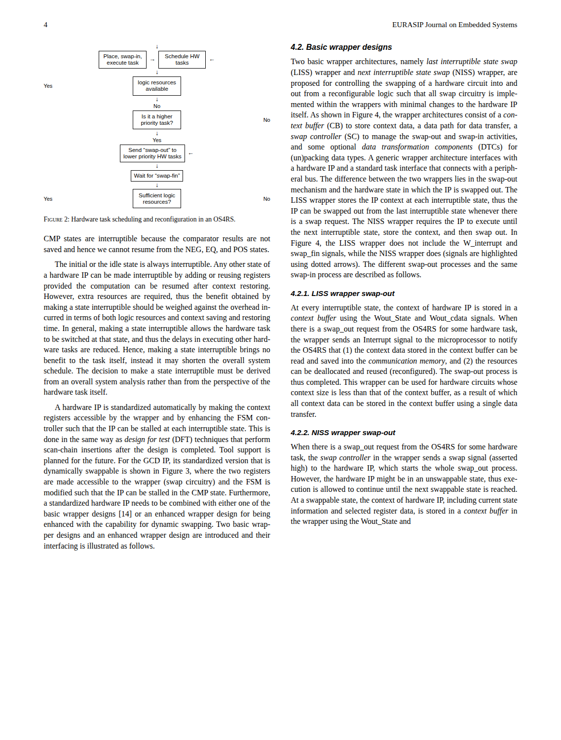4 EURASIP Journal on Embedded Systems
↓
Place, swap-in,
execute task
→
Schedule HW
tasks
←
↓
Yes
logic resources
available
↓
No
Is it a higher
priority task?
No
↓
Yes
Send “swap-out” to
lower priority HW tasks
←
↓
Wait for “swap-fin”
↓
Yes
Sufficient logic
resources?
No
Figure 2: Hardware task scheduling and reconfiguration in an OS4RS.
CMP states are interruptible because the comparator results are not saved and hence we cannot resume from the NEG, EQ, and POS states.
The initial or the idle state is always interruptible. Any other state of a hardware IP can be made interruptible by adding or reusing registers provided the computation can be resumed after context restoring. However, extra resources are required, thus the benefit obtained by making a state interruptible should be weighed against the overhead incurred in terms of both logic resources and context saving and restoring time. In general, making a state interruptible allows the hardware task to be switched at that state, and thus the delays in executing other hardware tasks are reduced. Hence, making a state interruptible brings no benefit to the task itself, instead it may shorten the overall system schedule. The decision to make a state interruptible must be derived from an overall system analysis rather than from the perspective of the hardware task itself.
A hardware IP is standardized automatically by making the context registers accessible by the wrapper and by enhancing the FSM controller such that the IP can be stalled at each interruptible state. This is done in the same way as design for test (DFT) techniques that perform scan-chain insertions after the design is completed. Tool support is planned for the future. For the GCD IP, its standardized version that is dynamically swappable is shown in Figure 3, where the two registers are made accessible to the wrapper (swap circuitry) and the FSM is modified such that the IP can be stalled in the CMP state. Furthermore, a standardized hardware IP needs to be combined with either one of the basic wrapper designs [14] or an enhanced wrapper design for being enhanced with the capability for dynamic swapping. Two basic wrapper designs and an enhanced wrapper design are introduced and their interfacing is illustrated as follows.
4.2. Basic wrapper designs
Two basic wrapper architectures, namely last interruptible state swap (LISS) wrapper and next interruptible state swap (NISS) wrapper, are proposed for controlling the swapping of a hardware circuit into and out from a reconfigurable logic such that all swap circuitry is implemented within the wrappers with minimal changes to the hardware IP itself. As shown in Figure 4, the wrapper architectures consist of a context buffer (CB) to store context data, a data path for data transfer, a swap controller (SC) to manage the swap-out and swap-in activities, and some optional data transformation components (DTCs) for (un)packing data types. A generic wrapper architecture interfaces with a hardware IP and a standard task interface that connects with a peripheral bus. The difference between the two wrappers lies in the swap-out mechanism and the hardware state in which the IP is swapped out. The LISS wrapper stores the IP context at each interruptible state, thus the IP can be swapped out from the last interruptible state whenever there is a swap request. The NISS wrapper requires the IP to execute until the next interruptible state, store the context, and then swap out. In Figure 4, the LISS wrapper does not include the W_interrupt and swap_fin signals, while the NISS wrapper does (signals are highlighted using dotted arrows). The different swap-out processes and the same swap-in process are described as follows.
4.2.1. LISS wrapper swap-out
At every interruptible state, the context of hardware IP is stored in a context buffer using the Wout_State and Wout_cdata signals. When there is a swap_out request from the OS4RS for some hardware task, the wrapper sends an Interrupt signal to the microprocessor to notify the OS4RS that (1) the context data stored in the context buffer can be read and saved into the communication memory, and (2) the resources can be deallocated and reused (reconfigured). The swap-out process is thus completed. This wrapper can be used for hardware circuits whose context size is less than that of the context buffer, as a result of which all context data can be stored in the context buffer using a single data transfer.
4.2.2. NISS wrapper swap-out
When there is a swap_out request from the OS4RS for some hardware task, the swap controller in the wrapper sends a swap signal (asserted high) to the hardware IP, which starts the whole swap_out process. However, the hardware IP might be in an unswappable state, thus execution is allowed to continue until the next swappable state is reached. At a swappable state, the context of hardware IP, including current state information and selected register data, is stored in a context buffer in the wrapper using the Wout_State and